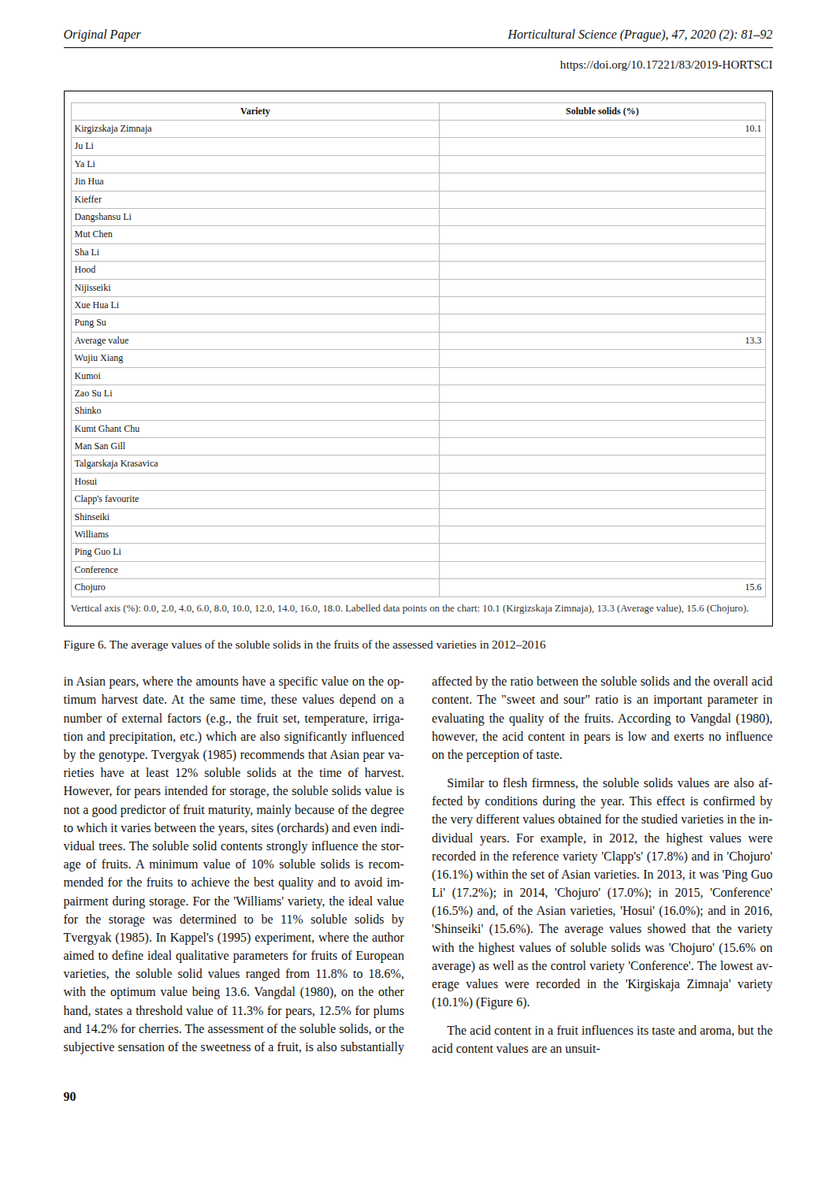Original Paper
Horticultural Science (Prague), 47, 2020 (2): 81–92
https://doi.org/10.17221/83/2019-HORTSCI
Data underlying Figure 6: average soluble solids (%) by variety, 2012–2016
| Variety | Soluble solids (%) |
| --- | --- |
| Kirgizskaja Zimnaja | 10.1 |
| Ju Li | |
| Ya Li | |
| Jin Hua | |
| Kieffer | |
| Dangshansu Li | |
| Mut Chen | |
| Sha Li | |
| Hood | |
| Nijisseiki | |
| Xue Hua Li | |
| Pung Su | |
| Average value | 13.3 |
| Wujiu Xiang | |
| Kumoi | |
| Zao Su Li | |
| Shinko | |
| Kumt Ghant Chu | |
| Man San Gill | |
| Talgarskaja Krasavica | |
| Hosui | |
| Clapp's favourite | |
| Shinseiki | |
| Williams | |
| Ping Guo Li | |
| Conference | |
| Chojuro | 15.6 |
Vertical axis (%): 0.0, 2.0, 4.0, 6.0, 8.0, 10.0, 12.0, 14.0, 16.0, 18.0. Labelled data points on the chart: 10.1 (Kirgizskaja Zimnaja), 13.3 (Average value), 15.6 (Chojuro).
Figure 6. The average values of the soluble solids in the fruits of the assessed varieties in 2012–2016
in Asian pears, where the amounts have a specific value on the optimum harvest date. At the same time, these values depend on a number of external factors (e.g., the fruit set, temperature, irrigation and precipitation, etc.) which are also significantly influenced by the genotype. Tvergyak (1985) recommends that Asian pear varieties have at least 12% soluble solids at the time of harvest. However, for pears intended for storage, the soluble solids value is not a good predictor of fruit maturity, mainly because of the degree to which it varies between the years, sites (orchards) and even individual trees. The soluble solid contents strongly influence the storage of fruits. A minimum value of 10% soluble solids is recommended for the fruits to achieve the best quality and to avoid impairment during storage. For the 'Williams' variety, the ideal value for the storage was determined to be 11% soluble solids by Tvergyak (1985). In Kappel's (1995) experiment, where the author aimed to define ideal qualitative parameters for fruits of European varieties, the soluble solid values ranged from 11.8% to 18.6%, with the optimum value being 13.6. Vangdal (1980), on the other hand, states a threshold value of 11.3% for pears, 12.5% for plums and 14.2% for cherries. The assessment of the soluble solids, or the subjective sensation of the sweetness of a fruit, is also substantially affected by the ratio between the soluble solids and the overall acid content. The "sweet and sour" ratio is an important parameter in evaluating the quality of the fruits. According to Vangdal (1980), however, the acid content in pears is low and exerts no influence on the perception of taste.
Similar to flesh firmness, the soluble solids values are also affected by conditions during the year. This effect is confirmed by the very different values obtained for the studied varieties in the individual years. For example, in 2012, the highest values were recorded in the reference variety 'Clapp's' (17.8%) and in 'Chojuro' (16.1%) within the set of Asian varieties. In 2013, it was 'Ping Guo Li' (17.2%); in 2014, 'Chojuro' (17.0%); in 2015, 'Conference' (16.5%) and, of the Asian varieties, 'Hosui' (16.0%); and in 2016, 'Shinseiki' (15.6%). The average values showed that the variety with the highest values of soluble solids was 'Chojuro' (15.6% on average) as well as the control variety 'Conference'. The lowest average values were recorded in the 'Kirgiskaja Zimnaja' variety (10.1%) (Figure 6).
The acid content in a fruit influences its taste and aroma, but the acid content values are an unsuit-
90